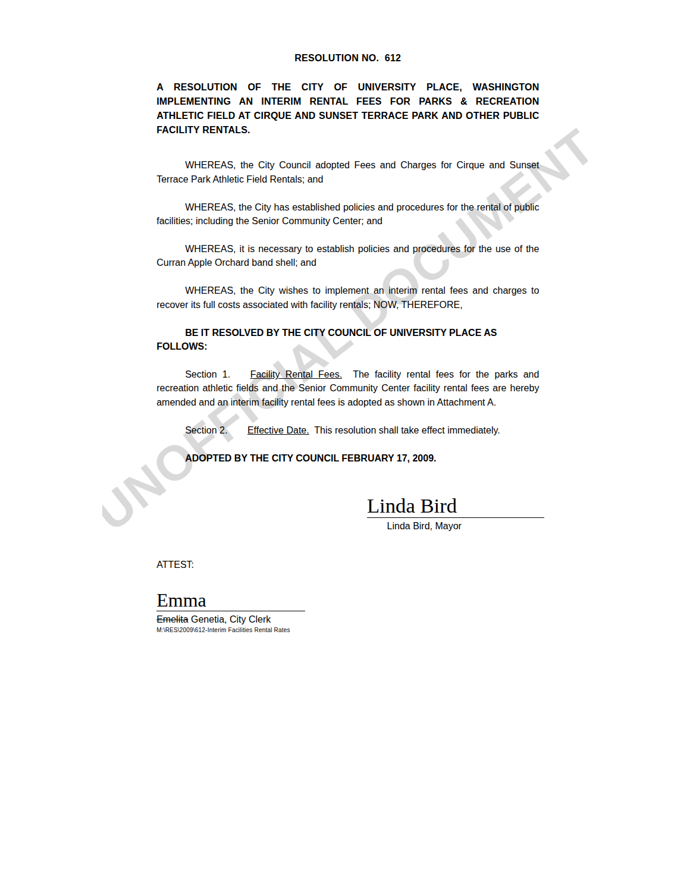UNOFFICIAL DOCUMENT
RESOLUTION NO. 612
A RESOLUTION OF THE CITY OF UNIVERSITY PLACE, WASHINGTON IMPLEMENTING AN INTERIM RENTAL FEES FOR PARKS & RECREATION ATHLETIC FIELD AT CIRQUE AND SUNSET TERRACE PARK AND OTHER PUBLIC FACILITY RENTALS.
WHEREAS, the City Council adopted Fees and Charges for Cirque and Sunset Terrace Park Athletic Field Rentals; and
WHEREAS, the City has established policies and procedures for the rental of public facilities; including the Senior Community Center; and
WHEREAS, it is necessary to establish policies and procedures for the use of the Curran Apple Orchard band shell; and
WHEREAS, the City wishes to implement an interim rental fees and charges to recover its full costs associated with facility rentals; NOW, THEREFORE,
BE IT RESOLVED BY THE CITY COUNCIL OF UNIVERSITY PLACE AS FOLLOWS:
Section 1. Facility Rental Fees. The facility rental fees for the parks and recreation athletic fields and the Senior Community Center facility rental fees are hereby amended and an interim facility rental fees is adopted as shown in Attachment A.
Section 2. Effective Date. This resolution shall take effect immediately.
ADOPTED BY THE CITY COUNCIL FEBRUARY 17, 2009.
Linda Bird
Linda Bird, Mayor
ATTEST:
Emma
Emelita Genetia, City Clerk
M:\RES\2009\612-Interim Facilities Rental Rates